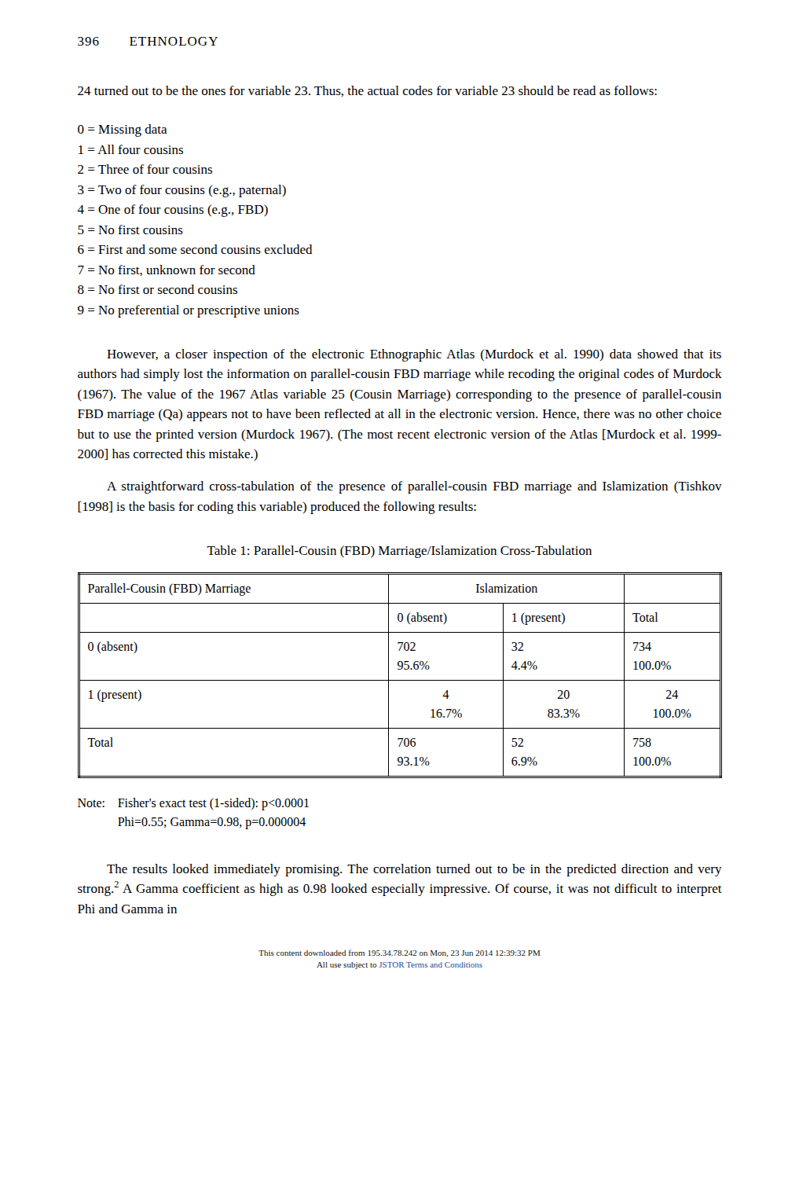396 ETHNOLOGY
24 turned out to be the ones for variable 23. Thus, the actual codes for variable 23 should be read as follows:
0 = Missing data
1 = All four cousins
2 = Three of four cousins
3 = Two of four cousins (e.g., paternal)
4 = One of four cousins (e.g., FBD)
5 = No first cousins
6 = First and some second cousins excluded
7 = No first, unknown for second
8 = No first or second cousins
9 = No preferential or prescriptive unions
However, a closer inspection of the electronic Ethnographic Atlas (Murdock et al. 1990) data showed that its authors had simply lost the information on parallel-cousin FBD marriage while recoding the original codes of Murdock (1967). The value of the 1967 Atlas variable 25 (Cousin Marriage) corresponding to the presence of parallel-cousin FBD marriage (Qa) appears not to have been reflected at all in the electronic version. Hence, there was no other choice but to use the printed version (Murdock 1967). (The most recent electronic version of the Atlas [Murdock et al. 1999-2000] has corrected this mistake.)
A straightforward cross-tabulation of the presence of parallel-cousin FBD marriage and Islamization (Tishkov [1998] is the basis for coding this variable) produced the following results:
Table 1: Parallel-Cousin (FBD) Marriage/Islamization Cross-Tabulation
| Parallel-Cousin (FBD) Marriage | Islamization | |
| --- | --- | --- |
| | 0 (absent) | 1 (present) | Total |
| 0 (absent) | 702 95.6% | 32 4.4% | 734 100.0% |
| 1 (present) | 4 16.7% | 20 83.3% | 24 100.0% |
| Total | 706 93.1% | 52 6.9% | 758 100.0% |
Note: Fisher's exact test (1-sided): p<0.0001
Phi=0.55; Gamma=0.98, p=0.000004
The results looked immediately promising. The correlation turned out to be in the predicted direction and very strong.2 A Gamma coefficient as high as 0.98 looked especially impressive. Of course, it was not difficult to interpret Phi and Gamma in
This content downloaded from 195.34.78.242 on Mon, 23 Jun 2014 12:39:32 PM
All use subject to JSTOR Terms and Conditions